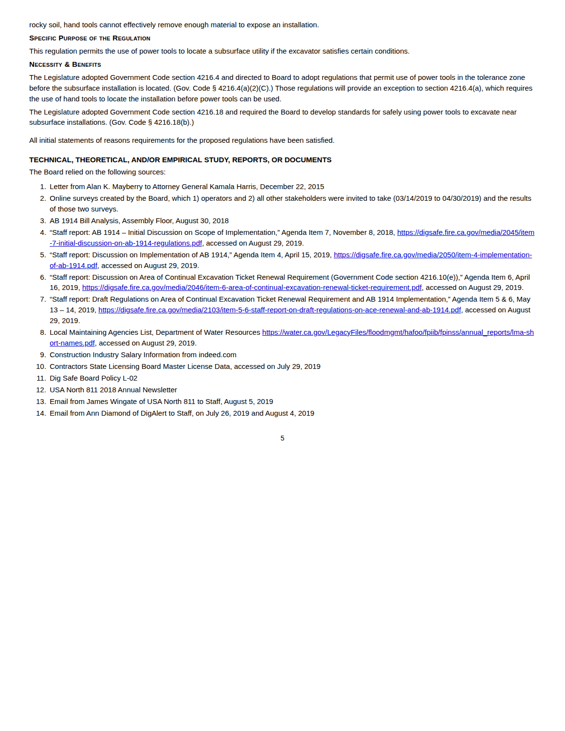rocky soil, hand tools cannot effectively remove enough material to expose an installation.
Specific Purpose of the Regulation
This regulation permits the use of power tools to locate a subsurface utility if the excavator satisfies certain conditions.
Necessity & Benefits
The Legislature adopted Government Code section 4216.4 and directed to Board to adopt regulations that permit use of power tools in the tolerance zone before the subsurface installation is located. (Gov. Code § 4216.4(a)(2)(C).) Those regulations will provide an exception to section 4216.4(a), which requires the use of hand tools to locate the installation before power tools can be used.
The Legislature adopted Government Code section 4216.18 and required the Board to develop standards for safely using power tools to excavate near subsurface installations. (Gov. Code § 4216.18(b).)
All initial statements of reasons requirements for the proposed regulations have been satisfied.
Technical, Theoretical, and/or Empirical Study, Reports, or Documents
The Board relied on the following sources:
Letter from Alan K. Mayberry to Attorney General Kamala Harris, December 22, 2015
Online surveys created by the Board, which 1) operators and 2) all other stakeholders were invited to take (03/14/2019 to 04/30/2019) and the results of those two surveys.
AB 1914 Bill Analysis, Assembly Floor, August 30, 2018
“Staff report: AB 1914 – Initial Discussion on Scope of Implementation,” Agenda Item 7, November 8, 2018, https://digsafe.fire.ca.gov/media/2045/item-7-initial-discussion-on-ab-1914-regulations.pdf, accessed on August 29, 2019.
“Staff report: Discussion on Implementation of AB 1914,” Agenda Item 4, April 15, 2019, https://digsafe.fire.ca.gov/media/2050/item-4-implementation-of-ab-1914.pdf, accessed on August 29, 2019.
“Staff report: Discussion on Area of Continual Excavation Ticket Renewal Requirement (Government Code section 4216.10(e)),” Agenda Item 6, April 16, 2019, https://digsafe.fire.ca.gov/media/2046/item-6-area-of-continual-excavation-renewal-ticket-requirement.pdf, accessed on August 29, 2019.
“Staff report: Draft Regulations on Area of Continual Excavation Ticket Renewal Requirement and AB 1914 Implementation,” Agenda Item 5 & 6, May 13 – 14, 2019, https://digsafe.fire.ca.gov/media/2103/item-5-6-staff-report-on-draft-regulations-on-ace-renewal-and-ab-1914.pdf, accessed on August 29, 2019.
Local Maintaining Agencies List, Department of Water Resources https://water.ca.gov/LegacyFiles/floodmgmt/hafoo/fpiib/fpinss/annual_reports/lma-short-names.pdf, accessed on August 29, 2019.
Construction Industry Salary Information from indeed.com
Contractors State Licensing Board Master License Data, accessed on July 29, 2019
Dig Safe Board Policy L-02
USA North 811 2018 Annual Newsletter
Email from James Wingate of USA North 811 to Staff, August 5, 2019
Email from Ann Diamond of DigAlert to Staff, on July 26, 2019 and August 4, 2019
5